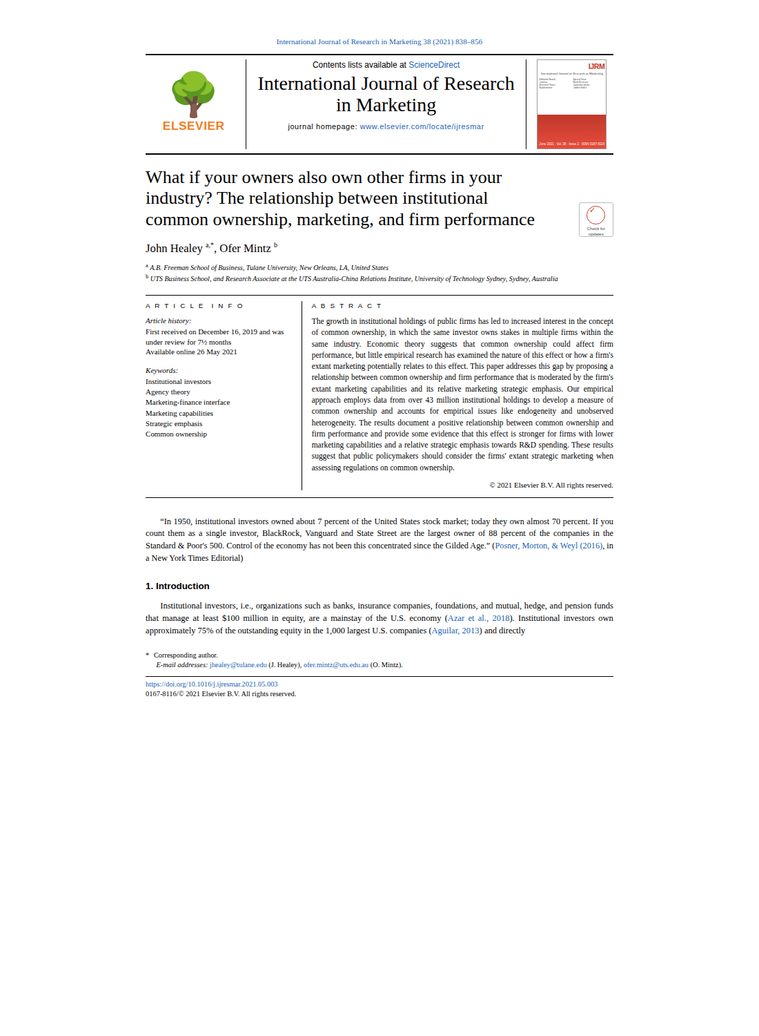International Journal of Research in Marketing 38 (2021) 838–856
🌳
ELSEVIER
Contents lists available at ScienceDirect
International Journal of Research in Marketing
journal homepage: www.elsevier.com/locate/ijresmar
IJRM
International Journal of Research in Marketing
Editorial Board
Articles
Research Notes
Replications
Special Issue
Book Reviews
Announcements
Author Index
June 2021 · Vol. 38 · Issue 2 · ISSN 0167-8116
Check for
updates
What if your owners also own other firms in your industry? The relationship between institutional common ownership, marketing, and firm performance
John Healey a,*, Ofer Mintz b
a A.B. Freeman School of Business, Tulane University, New Orleans, LA, United States
b UTS Business School, and Research Associate at the UTS Australia-China Relations Institute, University of Technology Sydney, Sydney, Australia
A R T I C L E I N F O
Article history:
First received on December 16, 2019 and was under review for 7½ months
Available online 26 May 2021
Keywords:
Institutional investors
Agency theory
Marketing-finance interface
Marketing capabilities
Strategic emphasis
Common ownership
A B S T R A C T
The growth in institutional holdings of public firms has led to increased interest in the concept of common ownership, in which the same investor owns stakes in multiple firms within the same industry. Economic theory suggests that common ownership could affect firm performance, but little empirical research has examined the nature of this effect or how a firm's extant marketing potentially relates to this effect. This paper addresses this gap by proposing a relationship between common ownership and firm performance that is moderated by the firm's extant marketing capabilities and its relative marketing strategic emphasis. Our empirical approach employs data from over 43 million institutional holdings to develop a measure of common ownership and accounts for empirical issues like endogeneity and unobserved heterogeneity. The results document a positive relationship between common ownership and firm performance and provide some evidence that this effect is stronger for firms with lower marketing capabilities and a relative strategic emphasis towards R&D spending. These results suggest that public policymakers should consider the firms' extant strategic marketing when assessing regulations on common ownership.
© 2021 Elsevier B.V. All rights reserved.
“In 1950, institutional investors owned about 7 percent of the United States stock market; today they own almost 70 percent. If you count them as a single investor, BlackRock, Vanguard and State Street are the largest owner of 88 percent of the companies in the Standard & Poor's 500. Control of the economy has not been this concentrated since the Gilded Age.” (Posner, Morton, & Weyl (2016), in a New York Times Editorial)
1. Introduction
Institutional investors, i.e., organizations such as banks, insurance companies, foundations, and mutual, hedge, and pension funds that manage at least $100 million in equity, are a mainstay of the U.S. economy (Azar et al., 2018). Institutional investors own approximately 75% of the outstanding equity in the 1,000 largest U.S. companies (Aguilar, 2013) and directly
* Corresponding author.
E-mail addresses: jhealey@tulane.edu (J. Healey), ofer.mintz@uts.edu.au (O. Mintz).
https://doi.org/10.1016/j.ijresmar.2021.05.003
0167-8116/© 2021 Elsevier B.V. All rights reserved.